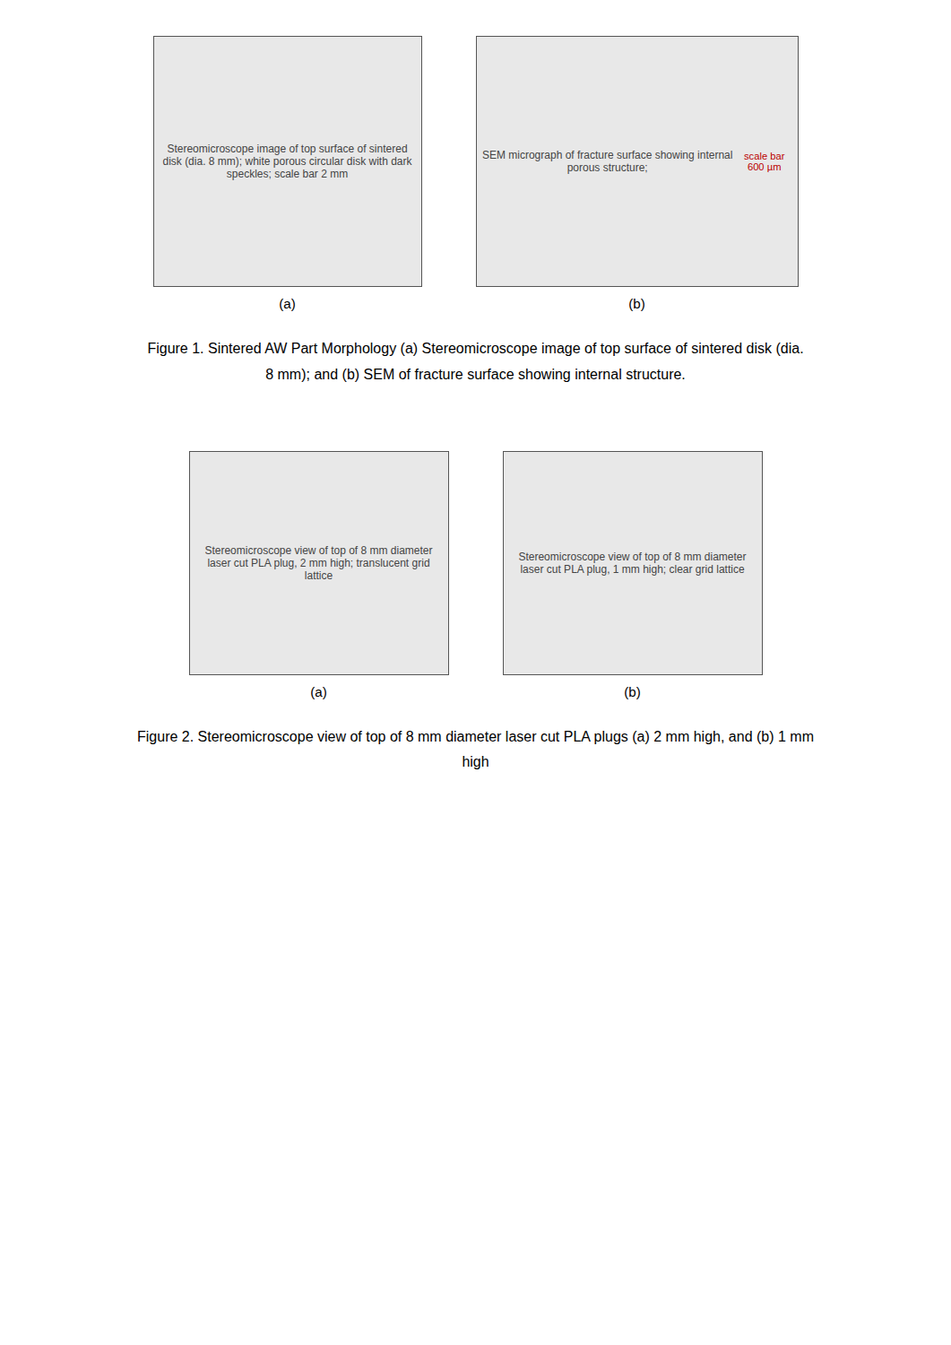Stereomicroscope image of top surface of sintered disk (dia. 8 mm); white porous circular disk with dark speckles; scale bar 2 mm
(a)
SEM micrograph of fracture surface showing internal porous structure; scale bar 600 µm
(b)
Figure 1. Sintered AW Part Morphology (a) Stereomicroscope image of top surface of sintered disk (dia. 8 mm); and (b) SEM of fracture surface showing internal structure.
Stereomicroscope view of top of 8 mm diameter laser cut PLA plug, 2 mm high; translucent grid lattice
(a)
Stereomicroscope view of top of 8 mm diameter laser cut PLA plug, 1 mm high; clear grid lattice
(b)
Figure 2. Stereomicroscope view of top of 8 mm diameter laser cut PLA plugs (a) 2 mm high, and (b) 1 mm high